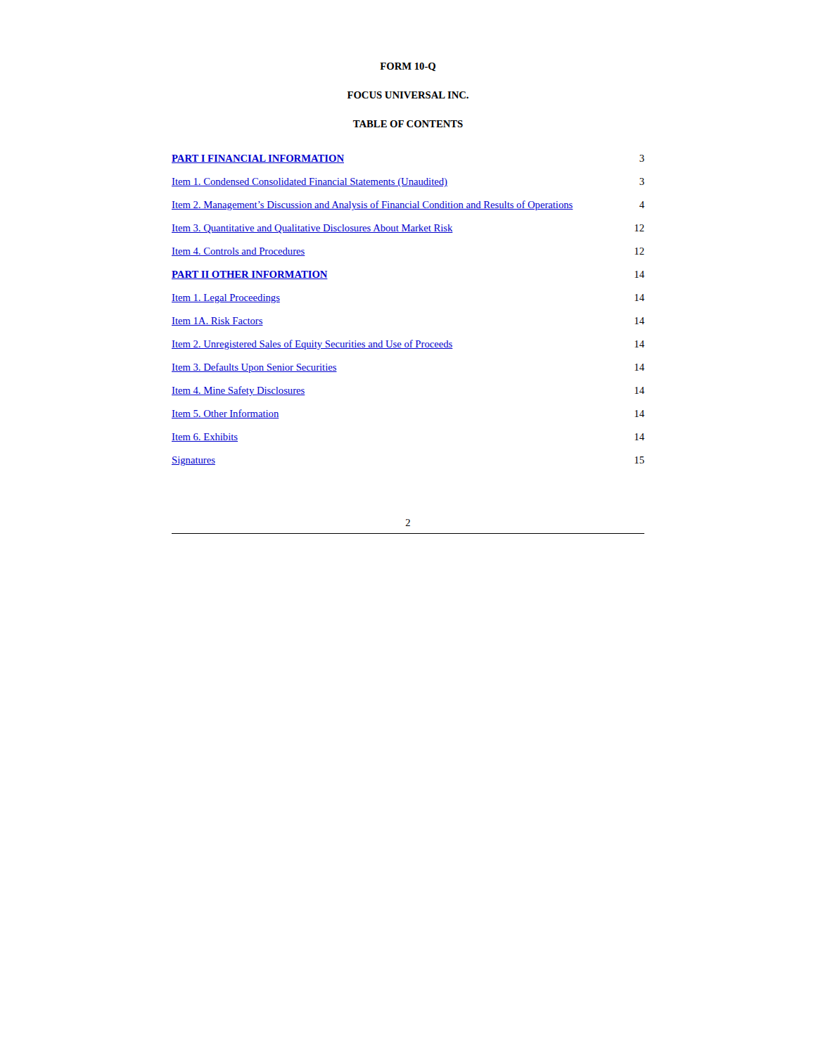FORM 10-Q
FOCUS UNIVERSAL INC.
TABLE OF CONTENTS
| PART I FINANCIAL INFORMATION | 3 |
| Item 1. Condensed Consolidated Financial Statements (Unaudited) | 3 |
| Item 2. Management’s Discussion and Analysis of Financial Condition and Results of Operations | 4 |
| Item 3. Quantitative and Qualitative Disclosures About Market Risk | 12 |
| Item 4. Controls and Procedures | 12 |
| PART II OTHER INFORMATION | 14 |
| Item 1. Legal Proceedings | 14 |
| Item 1A. Risk Factors | 14 |
| Item 2. Unregistered Sales of Equity Securities and Use of Proceeds | 14 |
| Item 3. Defaults Upon Senior Securities | 14 |
| Item 4. Mine Safety Disclosures | 14 |
| Item 5. Other Information | 14 |
| Item 6. Exhibits | 14 |
| Signatures | 15 |
2